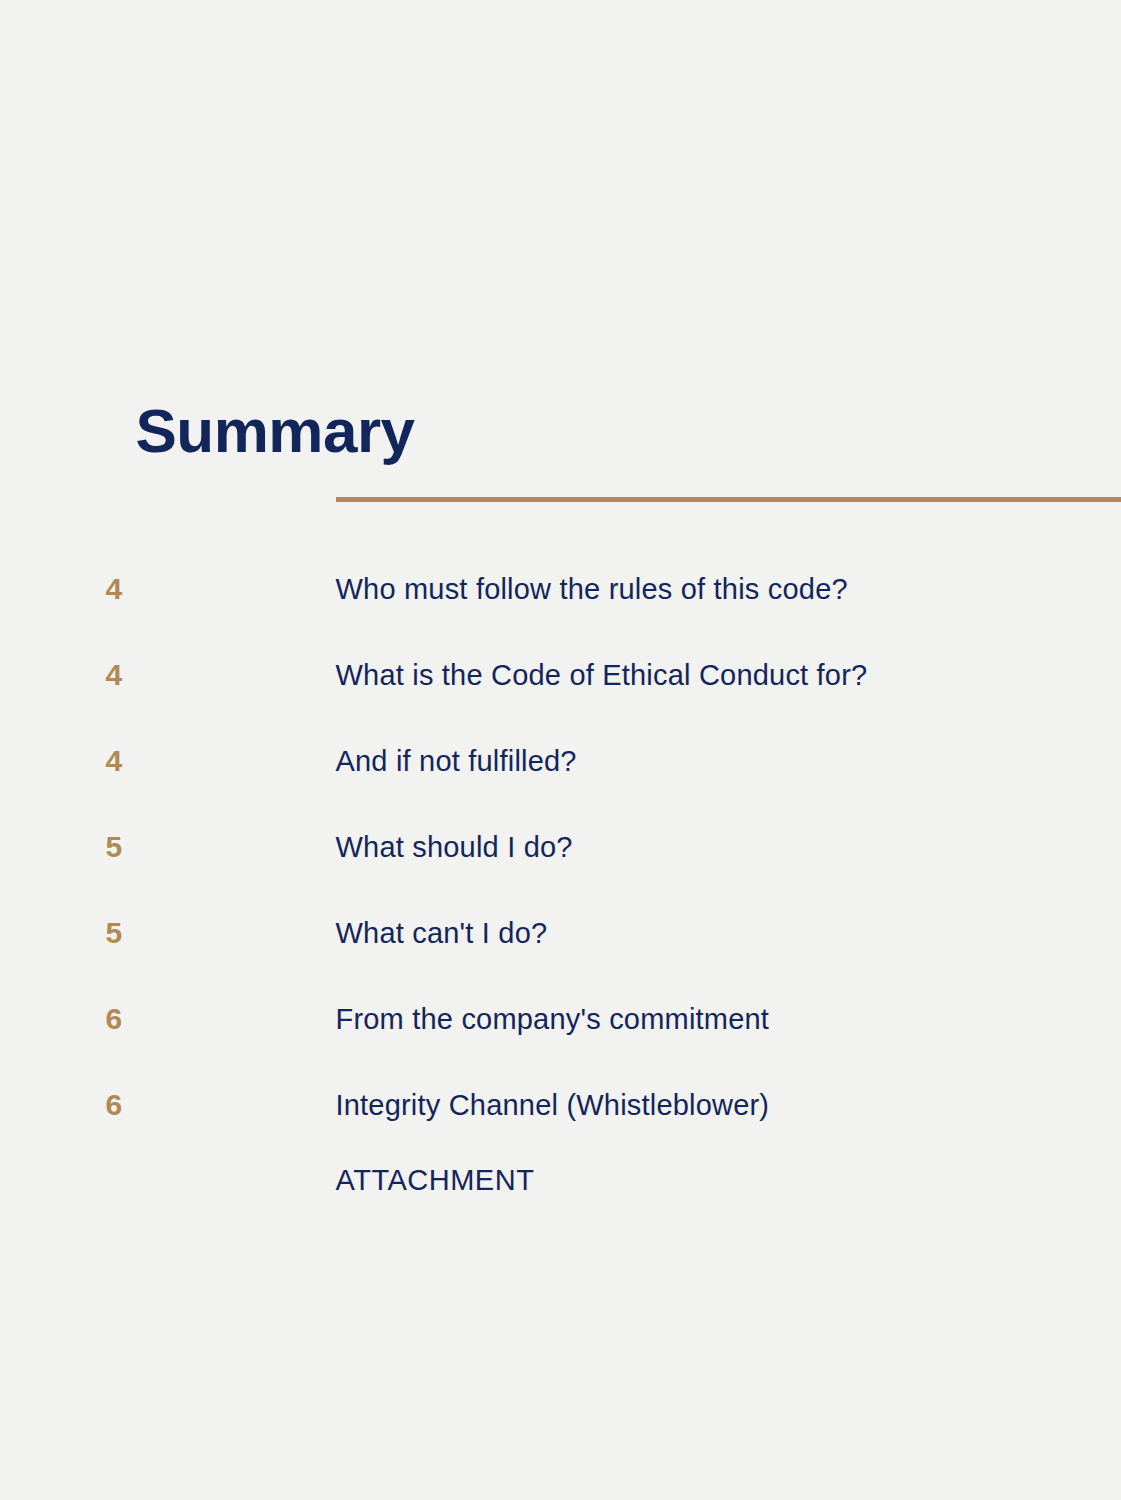Summary
4 Who must follow the rules of this code?
4 What is the Code of Ethical Conduct for?
4 And if not fulfilled?
5 What should I do?
5 What can't I do?
6 From the company's commitment
6 Integrity Channel (Whistleblower)
ATTACHMENT